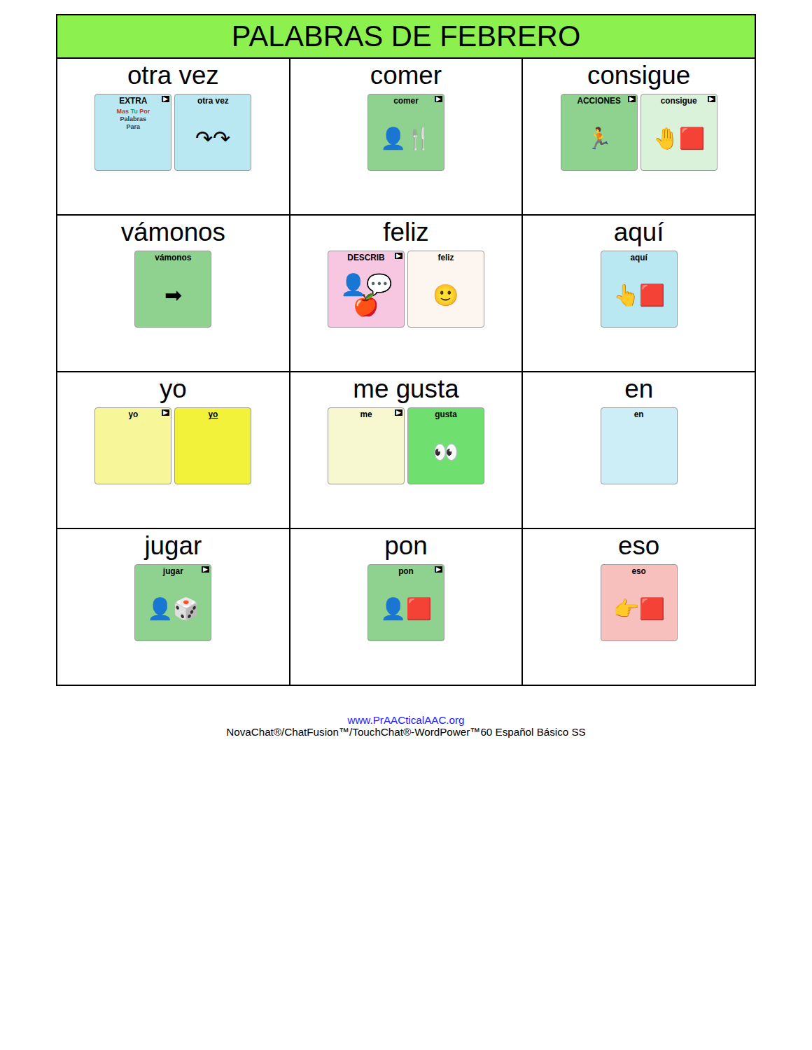PALABRAS DE FEBRERO
| otra vez EXTRA ▶ Mas Tu Por Palabras Para otra vez ↷↷ | comer comer ▶ 👤🍴 | consigue ACCIONES ▶ 🏃 consigue ▶ 🤚🟥 |
| vámonos vámonos ➡ | feliz DESCRIB ▶ 👤💬🍎 feliz 🙂 | aquí aquí 👆🟥 |
| yo yo ▶ yo | me gusta me ▶ gusta 👀 | en en |
| jugar jugar ▶ 👤🎲 | pon pon ▶ 👤🟥 | eso eso 👉🟥 |
www.PrAACticalAAC.org
NovaChat®/ChatFusion™/TouchChat®-WordPower™60 Español Básico SS